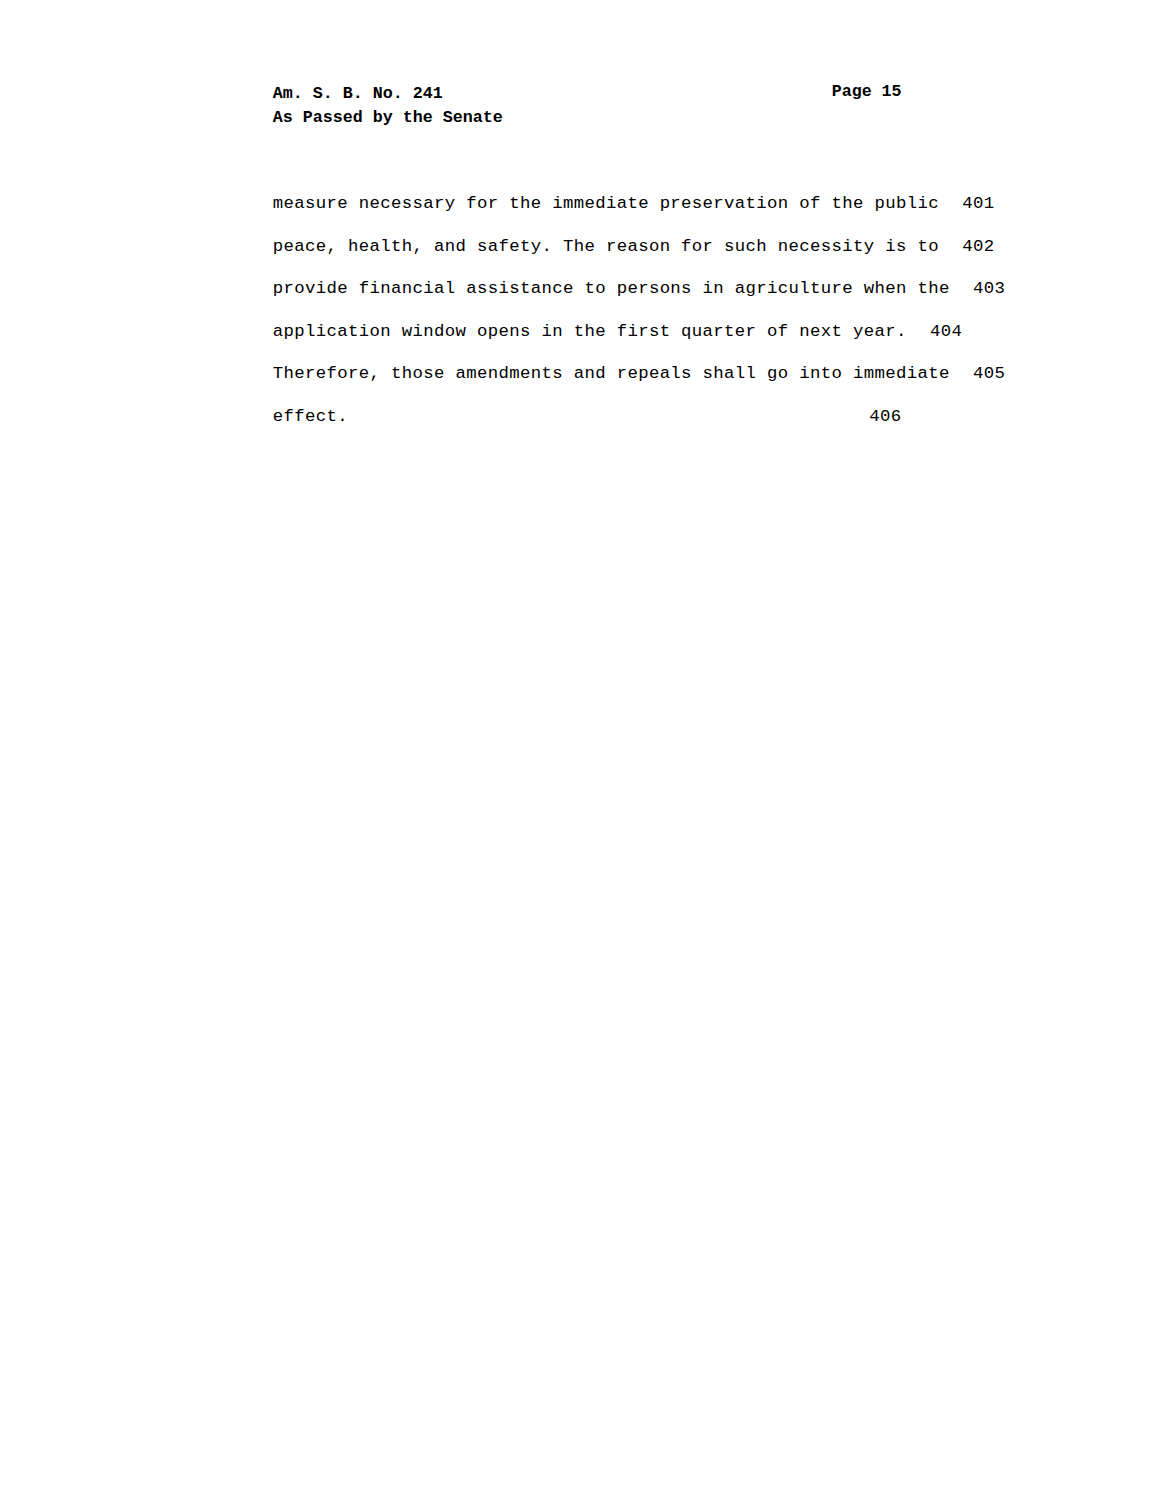Am. S. B. No. 241
As Passed by the Senate
Page 15
measure necessary for the immediate preservation of the public 401
peace, health, and safety. The reason for such necessity is to 402
provide financial assistance to persons in agriculture when the 403
application window opens in the first quarter of next year. 404
Therefore, those amendments and repeals shall go into immediate 405
effect. 406